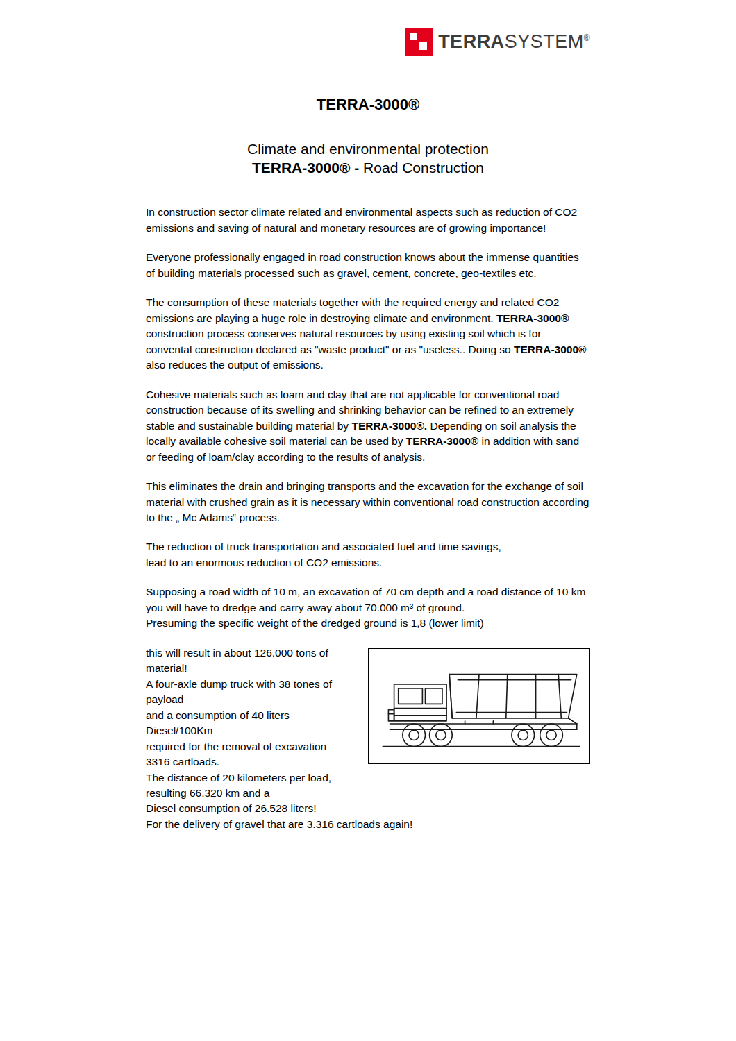TERRASYSTEM®
TERRA-3000®
Climate and environmental protection
TERRA-3000® - Road Construction
In construction sector climate related and environmental aspects such as reduction of CO2 emissions and saving of natural and monetary resources are of growing importance!
Everyone professionally engaged in road construction knows about the immense quantities of building materials processed such as gravel, cement, concrete, geo-textiles etc.
The consumption of these materials together with the required energy and related CO2 emissions are playing a huge role in destroying climate and environment. TERRA-3000® construction process conserves natural resources by using existing soil which is for convental construction declared as "waste product" or as "useless.. Doing so TERRA-3000® also reduces the output of emissions.
Cohesive materials such as loam and clay that are not applicable for conventional road construction because of its swelling and shrinking behavior can be refined to an extremely stable and sustainable building material by TERRA-3000®. Depending on soil analysis the locally available cohesive soil material can be used by TERRA-3000® in addition with sand or feeding of loam/clay according to the results of analysis.
This eliminates the drain and bringing transports and the excavation for the exchange of soil material with crushed grain as it is necessary within conventional road construction according to the „ Mc Adams“ process.
The reduction of truck transportation and associated fuel and time savings,
lead to an enormous reduction of CO2 emissions.
Supposing a road width of 10 m, an excavation of 70 cm depth and a road distance of 10 km you will have to dredge and carry away about 70.000 m³ of ground.
Presuming the specific weight of the dredged ground is 1,8 (lower limit)
this will result in about 126.000 tons of material!
A four-axle dump truck with 38 tones of payload
and a consumption of 40 liters Diesel/100Km
required for the removal of excavation
3316 cartloads.
The distance of 20 kilometers per load,
resulting 66.320 km and a
Diesel consumption of 26.528 liters!
For the delivery of gravel that are 3.316 cartloads again!